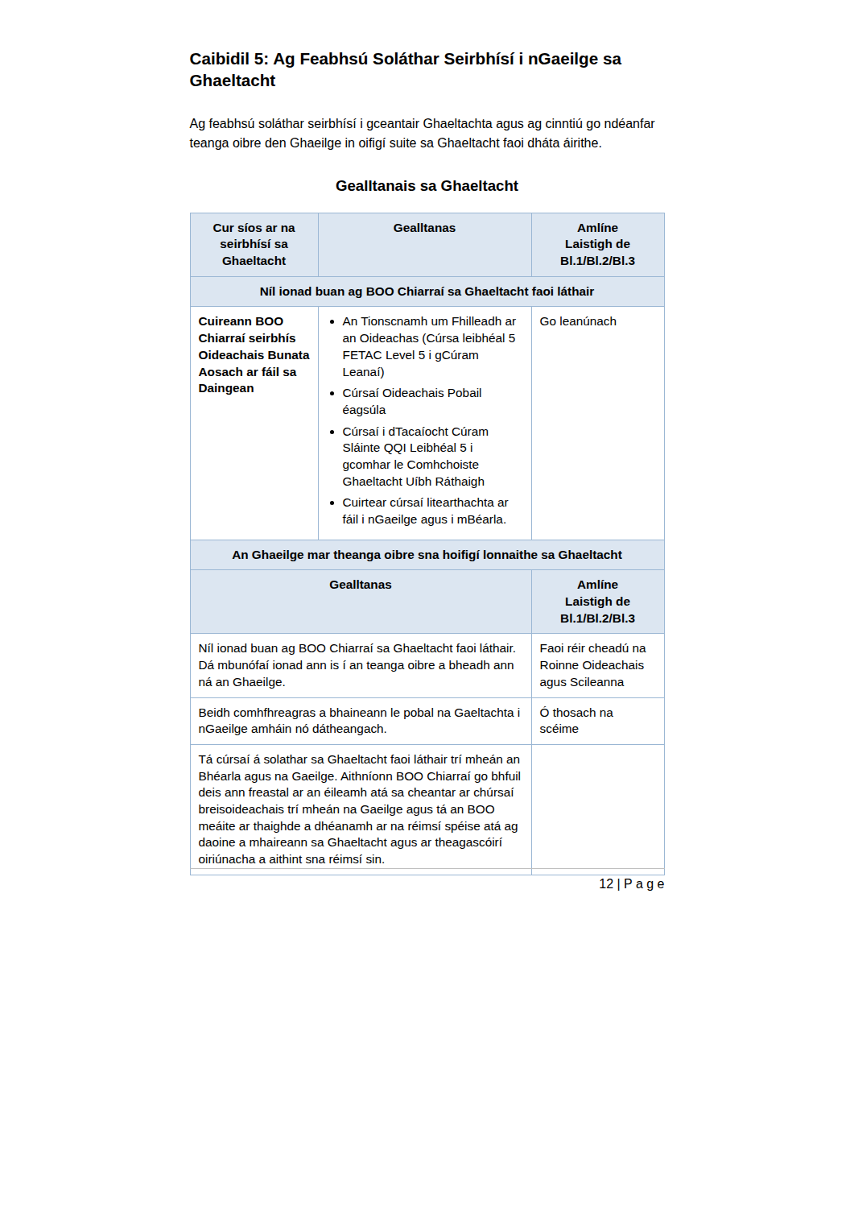Caibidil 5: Ag Feabhsú Soláthar Seirbhísí i nGaeilge sa Ghaeltacht
Ag feabhsú soláthar seirbhísí i gceantair Ghaeltachta agus ag cinntiú go ndéanfar teanga oibre den Ghaeilge in oifigí suite sa Ghaeltacht faoi dháta áirithe.
Gealltanais sa Ghaeltacht
| Cur síos ar na seirbhísí sa Ghaeltacht | Gealltanas | Amlíne Laistigh de Bl.1/Bl.2/Bl.3 |
| --- | --- | --- |
| Níl ionad buan ag BOO Chiarraí sa Ghaeltacht faoi láthair |
| Cuireann BOO Chiarraí seirbhís Oideachais Bunata Aosach ar fáil sa Daingean | An Tionscnamh um Fhilleadh ar an Oideachas (Cúrsa leibhéal 5 FETAC Level 5 i gCúram Leanaí) Cúrsaí Oideachais Pobail éagsúla Cúrsaí i dTacaíocht Cúram Sláinte QQI Leibhéal 5 i gcomhar le Comhchoiste Ghaeltacht Uíbh Ráthaigh Cuirtear cúrsaí litearthachta ar fáil i nGaeilge agus i mBéarla. | Go leanúnach |
| An Ghaeilge mar theanga oibre sna hoifigí lonnaithe sa Ghaeltacht |
| Gealltanas | Amlíne Laistigh de Bl.1/Bl.2/Bl.3 |
| Níl ionad buan ag BOO Chiarraí sa Ghaeltacht faoi láthair. Dá mbunófaí ionad ann is í an teanga oibre a bheadh ann ná an Ghaeilge. | Faoi réir cheadú na Roinne Oideachais agus Scileanna |
| Beidh comhfhreagras a bhaineann le pobal na Gaeltachta i nGaeilge amháin nó dátheangach. | Ó thosach na scéime |
| Tá cúrsaí á solathar sa Ghaeltacht faoi láthair trí mheán an Bhéarla agus na Gaeilge. Aithníonn BOO Chiarraí go bhfuil deis ann freastal ar an éileamh atá sa cheantar ar chúrsaí breisoideachais trí mheán na Gaeilge agus tá an BOO meáite ar thaighde a dhéanamh ar na réimsí spéise atá ag daoine a mhaireann sa Ghaeltacht agus ar theagascóirí oiriúnacha a aithint sna réimsí sin. | |
12 | P a g e